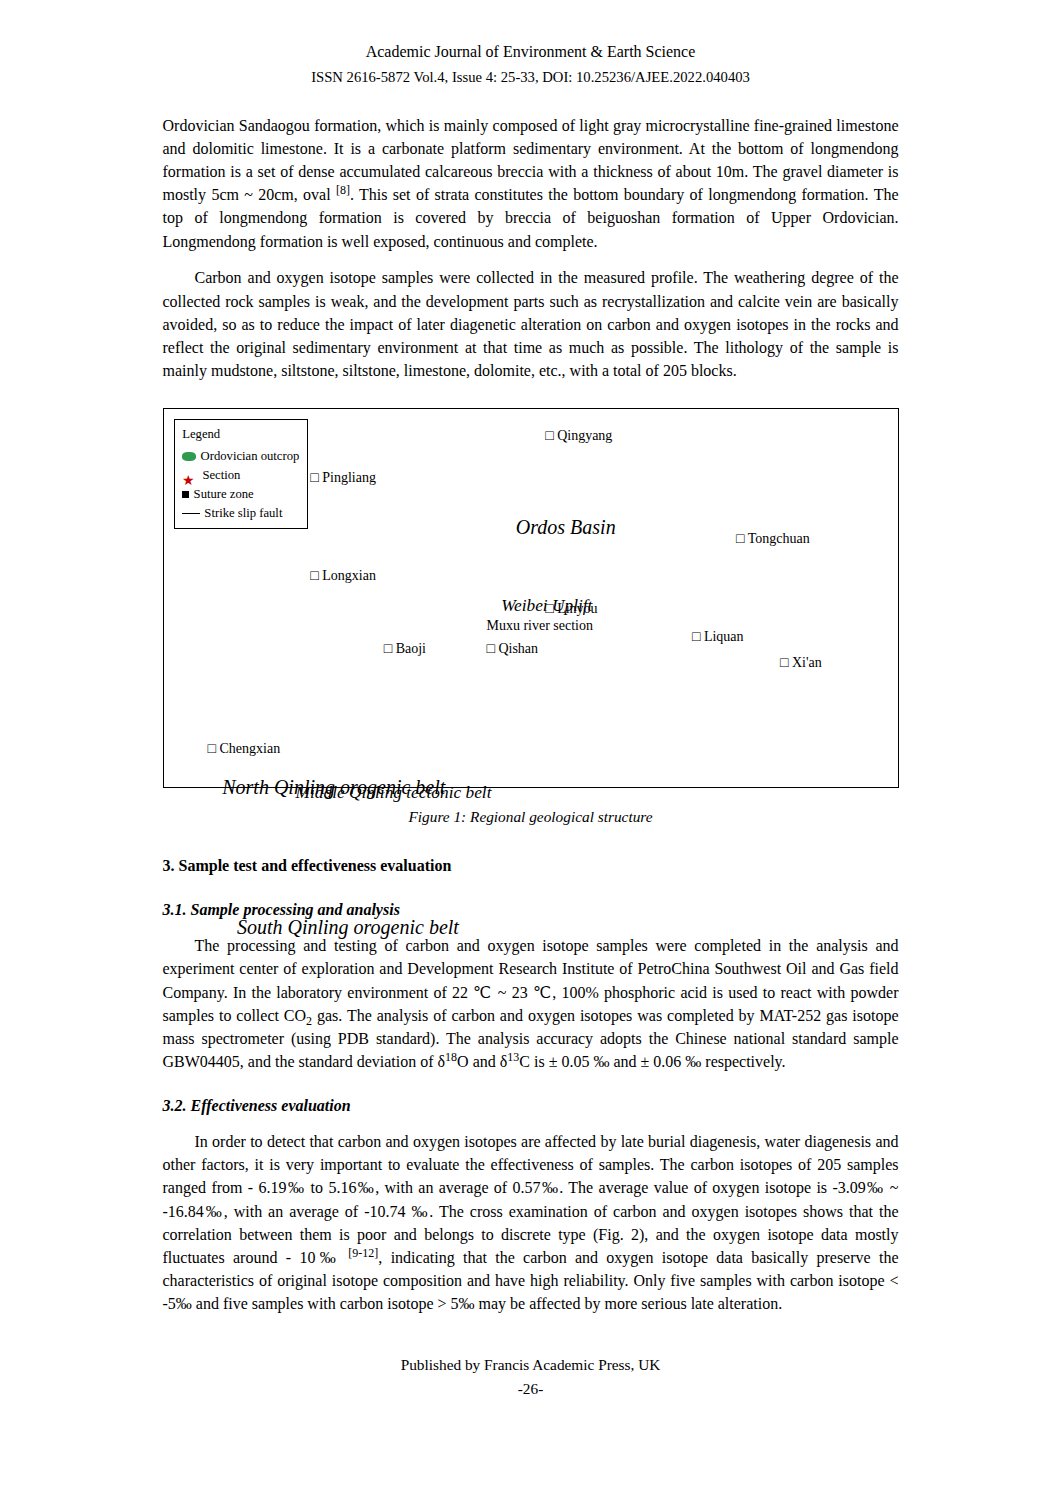Academic Journal of Environment & Earth Science
ISSN 2616-5872 Vol.4, Issue 4: 25-33, DOI: 10.25236/AJEE.2022.040403
Ordovician Sandaogou formation, which is mainly composed of light gray microcrystalline fine-grained limestone and dolomitic limestone. It is a carbonate platform sedimentary environment. At the bottom of longmendong formation is a set of dense accumulated calcareous breccia with a thickness of about 10m. The gravel diameter is mostly 5cm ~ 20cm, oval [8]. This set of strata constitutes the bottom boundary of longmendong formation. The top of longmendong formation is covered by breccia of beiguoshan formation of Upper Ordovician. Longmendong formation is well exposed, continuous and complete.
Carbon and oxygen isotope samples were collected in the measured profile. The weathering degree of the collected rock samples is weak, and the development parts such as recrystallization and calcite vein are basically avoided, so as to reduce the impact of later diagenetic alteration on carbon and oxygen isotopes in the rocks and reflect the original sedimentary environment at that time as much as possible. The lithology of the sample is mainly mudstone, siltstone, siltstone, limestone, dolomite, etc., with a total of 205 blocks.
Legend
Ordovician outcrop
★Section
Suture zone
Strike slip fault
□ Qingyang
□ Pingliang
Ordos Basin
□ Tongchuan
□ Longxian
Weibei Uplift
□ Linyou
Muxu river section
□ Liquan
□ Xi'an
□ Baoji
□ Qishan
North Qinling orogenic belt
Middle Qinling tectonic belt
□ Chengxian
South Qinling orogenic belt
Figure 1: Regional geological structure
3. Sample test and effectiveness evaluation
3.1. Sample processing and analysis
The processing and testing of carbon and oxygen isotope samples were completed in the analysis and experiment center of exploration and Development Research Institute of PetroChina Southwest Oil and Gas field Company. In the laboratory environment of 22 ℃ ~ 23 ℃, 100% phosphoric acid is used to react with powder samples to collect CO2 gas. The analysis of carbon and oxygen isotopes was completed by MAT-252 gas isotope mass spectrometer (using PDB standard). The analysis accuracy adopts the Chinese national standard sample GBW04405, and the standard deviation of δ18O and δ13C is ± 0.05 ‰ and ± 0.06 ‰ respectively.
3.2. Effectiveness evaluation
In order to detect that carbon and oxygen isotopes are affected by late burial diagenesis, water diagenesis and other factors, it is very important to evaluate the effectiveness of samples. The carbon isotopes of 205 samples ranged from - 6.19‰ to 5.16‰, with an average of 0.57‰. The average value of oxygen isotope is -3.09‰ ~ -16.84‰, with an average of -10.74 ‰. The cross examination of carbon and oxygen isotopes shows that the correlation between them is poor and belongs to discrete type (Fig. 2), and the oxygen isotope data mostly fluctuates around - 10‰ [9-12], indicating that the carbon and oxygen isotope data basically preserve the characteristics of original isotope composition and have high reliability. Only five samples with carbon isotope < -5‰ and five samples with carbon isotope > 5‰ may be affected by more serious late alteration.
Published by Francis Academic Press, UK
-26-